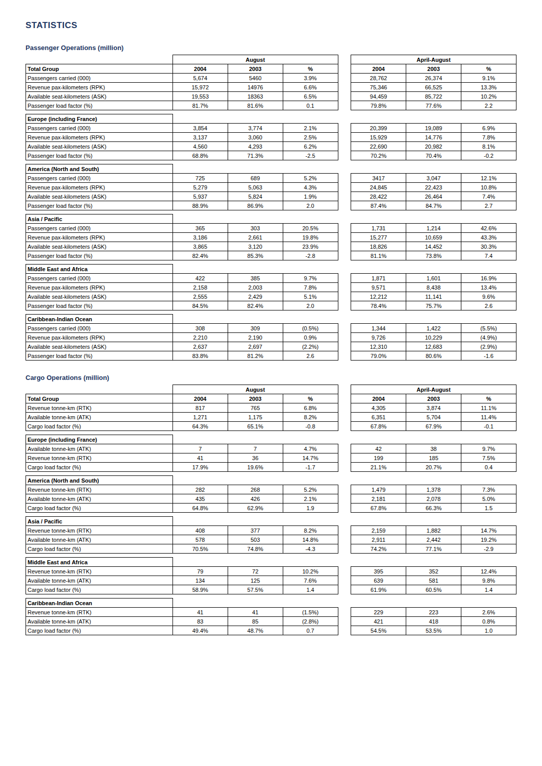STATISTICS
Passenger Operations (million)
| | August | | April-August |
| Total Group | 2004 | 2003 | % | | 2004 | 2003 | % |
| Passengers carried (000) | 5,674 | 5460 | 3.9% | | 28,762 | 26,374 | 9.1% |
| Revenue pax-kilometers (RPK) | 15,972 | 14976 | 6.6% | | 75,346 | 66,525 | 13.3% |
| Available seat-kilometers (ASK) | 19,553 | 18363 | 6.5% | | 94,459 | 85,722 | 10.2% |
| Passenger load factor (%) | 81.7% | 81.6% | 0.1 | | 79.8% | 77.6% | 2.2 |
| Europe (including France) | | | | | | | |
| Passengers carried (000) | 3,854 | 3,774 | 2.1% | | 20,399 | 19,089 | 6.9% |
| Revenue pax-kilometers (RPK) | 3,137 | 3,060 | 2.5% | | 15,929 | 14,776 | 7.8% |
| Available seat-kilometers (ASK) | 4,560 | 4,293 | 6.2% | | 22,690 | 20,982 | 8.1% |
| Passenger load factor (%) | 68.8% | 71.3% | -2.5 | | 70.2% | 70.4% | -0.2 |
| America (North and South) | | | | | | | |
| Passengers carried (000) | 725 | 689 | 5.2% | | 3417 | 3,047 | 12.1% |
| Revenue pax-kilometers (RPK) | 5,279 | 5,063 | 4.3% | | 24,845 | 22,423 | 10.8% |
| Available seat-kilometers (ASK) | 5,937 | 5,824 | 1.9% | | 28,422 | 26,464 | 7.4% |
| Passenger load factor (%) | 88.9% | 86.9% | 2.0 | | 87.4% | 84.7% | 2.7 |
| Asia / Pacific | | | | | | | |
| Passengers carried (000) | 365 | 303 | 20.5% | | 1,731 | 1,214 | 42.6% |
| Revenue pax-kilometers (RPK) | 3,186 | 2,661 | 19.8% | | 15,277 | 10,659 | 43.3% |
| Available seat-kilometers (ASK) | 3,865 | 3,120 | 23.9% | | 18,826 | 14,452 | 30.3% |
| Passenger load factor (%) | 82.4% | 85.3% | -2.8 | | 81.1% | 73.8% | 7.4 |
| Middle East and Africa | | | | | | | |
| Passengers carried (000) | 422 | 385 | 9.7% | | 1,871 | 1,601 | 16.9% |
| Revenue pax-kilometers (RPK) | 2,158 | 2,003 | 7.8% | | 9,571 | 8,438 | 13.4% |
| Available seat-kilometers (ASK) | 2,555 | 2,429 | 5.1% | | 12,212 | 11,141 | 9.6% |
| Passenger load factor (%) | 84.5% | 82.4% | 2.0 | | 78.4% | 75.7% | 2.6 |
| Caribbean-Indian Ocean | | | | | | | |
| Passengers carried (000) | 308 | 309 | (0.5%) | | 1,344 | 1,422 | (5.5%) |
| Revenue pax-kilometers (RPK) | 2,210 | 2,190 | 0.9% | | 9,726 | 10,229 | (4.9%) |
| Available seat-kilometers (ASK) | 2,637 | 2,697 | (2.2%) | | 12,310 | 12,683 | (2.9%) |
| Passenger load factor (%) | 83.8% | 81.2% | 2.6 | | 79.0% | 80.6% | -1.6 |
Cargo Operations (million)
| | August | | April-August |
| Total Group | 2004 | 2003 | % | | 2004 | 2003 | % |
| Revenue tonne-km (RTK) | 817 | 765 | 6.8% | | 4,305 | 3,874 | 11.1% |
| Available tonne-km (ATK) | 1,271 | 1,175 | 8.2% | | 6,351 | 5,704 | 11.4% |
| Cargo load factor (%) | 64.3% | 65.1% | -0.8 | | 67.8% | 67.9% | -0.1 |
| Europe (including France) | | | | | | | |
| Available tonne-km (ATK) | 7 | 7 | 4.7% | | 42 | 38 | 9.7% |
| Revenue tonne-km (RTK) | 41 | 36 | 14.7% | | 199 | 185 | 7.5% |
| Cargo load factor (%) | 17.9% | 19.6% | -1.7 | | 21.1% | 20.7% | 0.4 |
| America (North and South) | | | | | | | |
| Revenue tonne-km (RTK) | 282 | 268 | 5.2% | | 1,479 | 1,378 | 7.3% |
| Available tonne-km (ATK) | 435 | 426 | 2.1% | | 2,181 | 2,078 | 5.0% |
| Cargo load factor (%) | 64.8% | 62.9% | 1.9 | | 67.8% | 66.3% | 1.5 |
| Asia / Pacific | | | | | | | |
| Revenue tonne-km (RTK) | 408 | 377 | 8.2% | | 2,159 | 1,882 | 14.7% |
| Available tonne-km (ATK) | 578 | 503 | 14.8% | | 2,911 | 2,442 | 19.2% |
| Cargo load factor (%) | 70.5% | 74.8% | -4.3 | | 74.2% | 77.1% | -2.9 |
| Middle East and Africa | | | | | | | |
| Revenue tonne-km (RTK) | 79 | 72 | 10.2% | | 395 | 352 | 12.4% |
| Available tonne-km (ATK) | 134 | 125 | 7.6% | | 639 | 581 | 9.8% |
| Cargo load factor (%) | 58.9% | 57.5% | 1.4 | | 61.9% | 60.5% | 1.4 |
| Caribbean-Indian Ocean | | | | | | | |
| Revenue tonne-km (RTK) | 41 | 41 | (1.5%) | | 229 | 223 | 2.6% |
| Available tonne-km (ATK) | 83 | 85 | (2.8%) | | 421 | 418 | 0.8% |
| Cargo load factor (%) | 49.4% | 48.7% | 0.7 | | 54.5% | 53.5% | 1.0 |